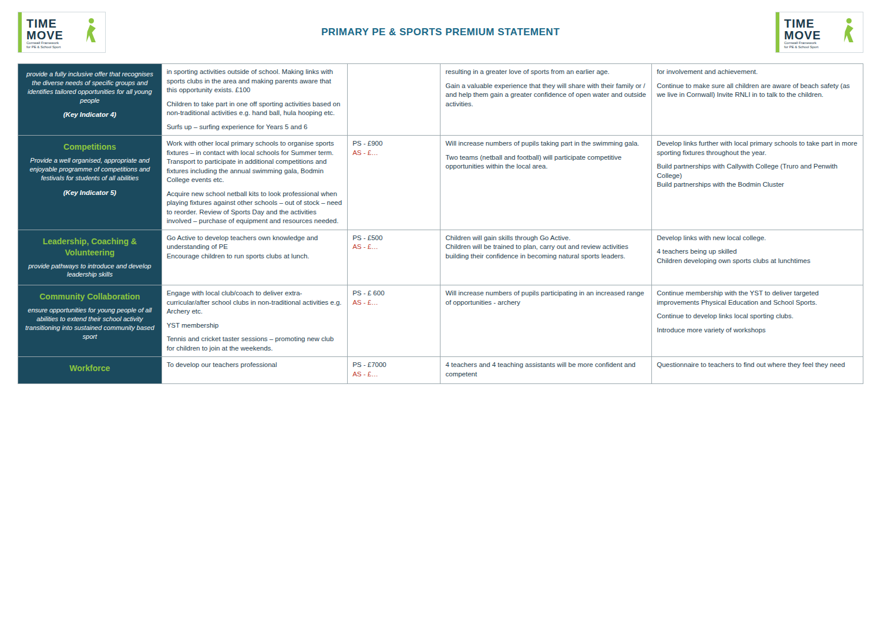TIME
MOVE
Cornwall Framework
for PE & School Sport
PRIMARY PE & SPORTS PREMIUM STATEMENT
TIME
MOVE
Cornwall Framework
for PE & School Sport
| provide a fully inclusive offer that recognises the diverse needs of specific groups and identifies tailored opportunities for all young people (Key Indicator 4) | in sporting activities outside of school. Making links with sports clubs in the area and making parents aware that this opportunity exists. £100 Children to take part in one off sporting activities based on non-traditional activities e.g. hand ball, hula hooping etc. Surfs up – surfing experience for Years 5 and 6 | | resulting in a greater love of sports from an earlier age. Gain a valuable experience that they will share with their family or / and help them gain a greater confidence of open water and outside activities. | for involvement and achievement. Continue to make sure all children are aware of beach safety (as we live in Cornwall) Invite RNLI in to talk to the children. |
| Competitions Provide a well organised, appropriate and enjoyable programme of competitions and festivals for students of all abilities (Key Indicator 5) | Work with other local primary schools to organise sports fixtures – in contact with local schools for Summer term. Transport to participate in additional competitions and fixtures including the annual swimming gala, Bodmin College events etc. Acquire new school netball kits to look professional when playing fixtures against other schools – out of stock – need to reorder. Review of Sports Day and the activities involved – purchase of equipment and resources needed. | PS - £900 AS - £… | Will increase numbers of pupils taking part in the swimming gala. Two teams (netball and football) will participate competitive opportunities within the local area. | Develop links further with local primary schools to take part in more sporting fixtures throughout the year. Build partnerships with Callywith College (Truro and Penwith College) Build partnerships with the Bodmin Cluster |
| Leadership, Coaching & Volunteering provide pathways to introduce and develop leadership skills | Go Active to develop teachers own knowledge and understanding of PE Encourage children to run sports clubs at lunch. | PS - £500 AS - £… | Children will gain skills through Go Active. Children will be trained to plan, carry out and review activities building their confidence in becoming natural sports leaders. | Develop links with new local college. 4 teachers being up skilled Children developing own sports clubs at lunchtimes |
| Community Collaboration ensure opportunities for young people of all abilities to extend their school activity transitioning into sustained community based sport | Engage with local club/coach to deliver extra-curricular/after school clubs in non-traditional activities e.g. Archery etc. YST membership Tennis and cricket taster sessions – promoting new club for children to join at the weekends. | PS - £ 600 AS - £… | Will increase numbers of pupils participating in an increased range of opportunities - archery | Continue membership with the YST to deliver targeted improvements Physical Education and School Sports. Continue to develop links local sporting clubs. Introduce more variety of workshops |
| Workforce | To develop our teachers professional | PS - £7000 AS - £… | 4 teachers and 4 teaching assistants will be more confident and competent | Questionnaire to teachers to find out where they feel they need |